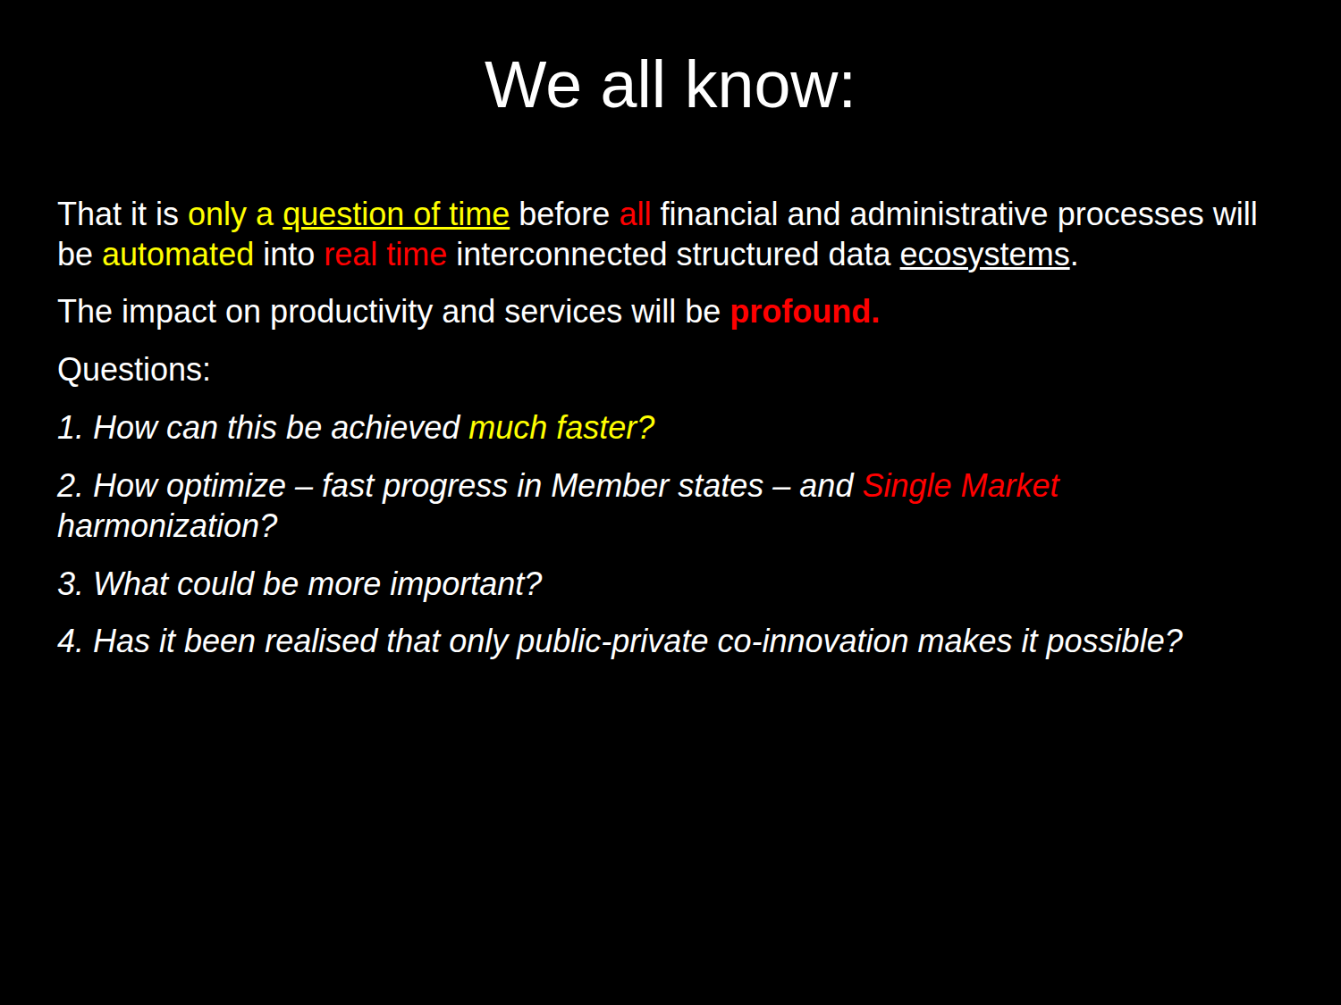We all know:
That it is only a question of time before all financial and administrative processes will be automated into real time interconnected structured data ecosystems.
The impact on productivity and services will be profound.
Questions:
1. How can this be achieved much faster?
2. How optimize – fast progress in Member states – and Single Market harmonization?
3. What could be more important?
4. Has it been realised that only public-private co-innovation makes it possible?